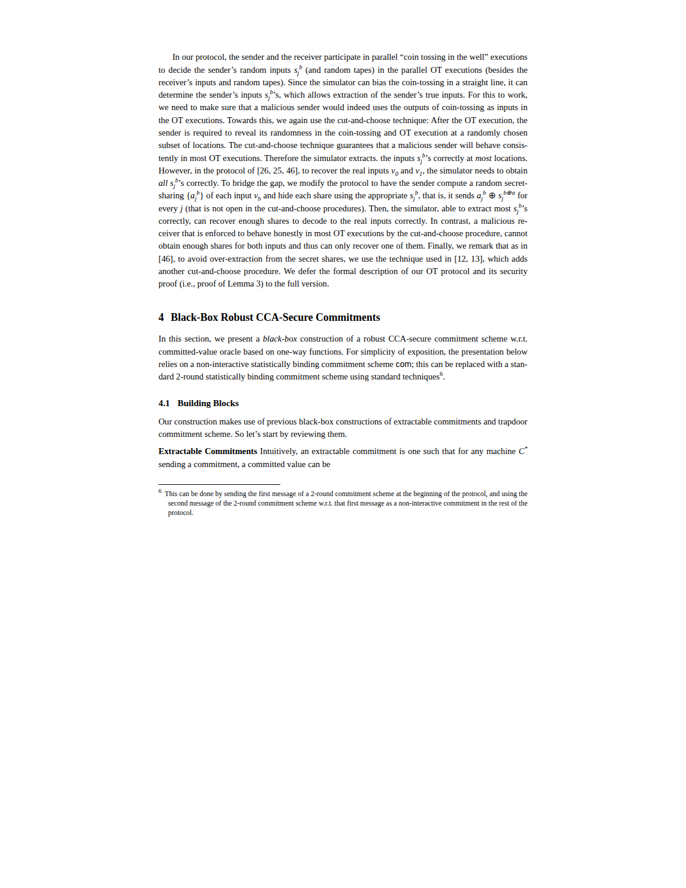In our protocol, the sender and the receiver participate in parallel “coin tossing in the well” executions to decide the sender’s random inputs sjb (and random tapes) in the parallel OT executions (besides the receiver’s inputs and random tapes). Since the simulator can bias the coin-tossing in a straight line, it can determine the sender’s inputs sjb’s, which allows extraction of the sender’s true inputs. For this to work, we need to make sure that a malicious sender would indeed uses the outputs of coin-tossing as inputs in the OT executions. Towards this, we again use the cut-and-choose technique: After the OT execution, the sender is required to reveal its randomness in the coin-tossing and OT execution at a randomly chosen subset of locations. The cut-and-choose technique guarantees that a malicious sender will behave consistently in most OT executions. Therefore the simulator extracts. the inputs sjb’s correctly at most locations. However, in the protocol of [26, 25, 46], to recover the real inputs v0 and v1, the simulator needs to obtain all sjb’s correctly. To bridge the gap, we modify the protocol to have the sender compute a random secret-sharing {ajb} of each input vb and hide each share using the appropriate sjb, that is, it sends ajb ⊕ sjb⊕α for every j (that is not open in the cut-and-choose procedures). Then, the simulator, able to extract most sjb’s correctly, can recover enough shares to decode to the real inputs correctly. In contrast, a malicious receiver that is enforced to behave honestly in most OT executions by the cut-and-choose procedure, cannot obtain enough shares for both inputs and thus can only recover one of them. Finally, we remark that as in [46], to avoid over-extraction from the secret shares, we use the technique used in [12, 13], which adds another cut-and-choose procedure. We defer the formal description of our OT protocol and its security proof (i.e., proof of Lemma 3) to the full version.
4 Black-Box Robust CCA-Secure Commitments
In this section, we present a black-box construction of a robust CCA-secure commitment scheme w.r.t. committed-value oracle based on one-way functions. For simplicity of exposition, the presentation below relies on a non-interactive statistically binding commitment scheme com; this can be replaced with a standard 2-round statistically binding commitment scheme using standard techniques6.
4.1 Building Blocks
Our construction makes use of previous black-box constructions of extractable commitments and trapdoor commitment scheme. So let’s start by reviewing them.
Extractable Commitments Intuitively, an extractable commitment is one such that for any machine C* sending a commitment, a committed value can be
6 This can be done by sending the first message of a 2-round commitment scheme at the beginning of the protocol, and using the second message of the 2-round commitment scheme w.r.t. that first message as a non-interactive commitment in the rest of the protocol.